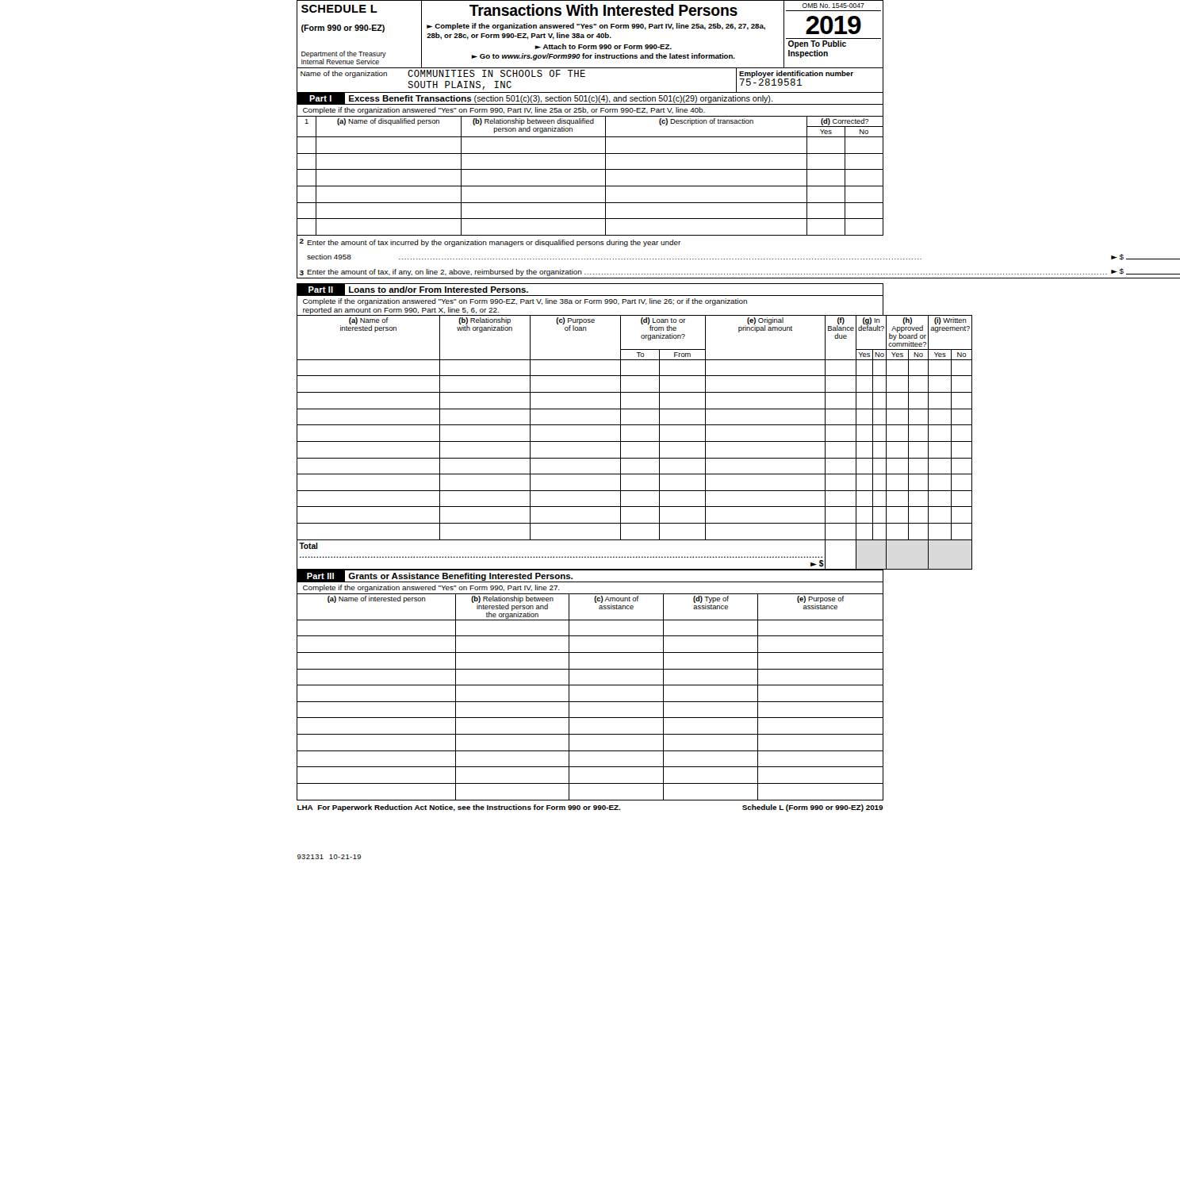| SCHEDULE L (Form 990 or 990-EZ) Department of the Treasury Internal Revenue Service | Transactions With Interested Persons ► Complete if the organization answered "Yes" on Form 990, Part IV, line 25a, 25b, 26, 27, 28a, 28b, or 28c, or Form 990-EZ, Part V, line 38a or 40b. ► Attach to Form 990 or Form 990-EZ. ► Go to www.irs.gov/Form990 for instructions and the latest information. | OMB No. 1545-0047 2019 Open To Public Inspection |
| Name of the organization | COMMUNITIES IN SCHOOLS OF THE SOUTH PLAINS, INC | Employer identification number 75-2819581 |
Part I
Excess Benefit Transactions (section 501(c)(3), section 501(c)(4), and section 501(c)(29) organizations only).
Complete if the organization answered "Yes" on Form 990, Part IV, line 25a or 25b, or Form 990-EZ, Part V, line 40b.
| 1 | (a) Name of disqualified person | (b) Relationship between disqualified person and organization | (c) Description of transaction | (d) Corrected? |
| --- | --- | --- | --- | --- |
| Yes | No |
| 2 | Enter the amount of tax incurred by the organization managers or disqualified persons during the year under |
| | section 4958 | | ► $ |
| 3 | Enter the amount of tax, if any, on line 2, above, reimbursed by the organization | ► $ |
Part II
Loans to and/or From Interested Persons.
Complete if the organization answered "Yes" on Form 990-EZ, Part V, line 38a or Form 990, Part IV, line 26; or if the organization
reported an amount on Form 990, Part X, line 5, 6, or 22.
| (a) Name of interested person | (b) Relationship with organization | (c) Purpose of loan | (d) Loan to or from the organization? | (e) Original principal amount | (f) Balance due | (g) In default? | (h) Approved by board or committee? | (i) Written agreement? |
| --- | --- | --- | --- | --- | --- | --- | --- | --- |
| To | From | Yes | No | Yes | No | Yes | No |
| Total ► $ | | | | |
Part III
Grants or Assistance Benefiting Interested Persons.
Complete if the organization answered "Yes" on Form 990, Part IV, line 27.
| (a) Name of interested person | (b) Relationship between interested person and the organization | (c) Amount of assistance | (d) Type of assistance | (e) Purpose of assistance |
| --- | --- | --- | --- | --- |
LHA For Paperwork Reduction Act Notice, see the Instructions for Form 990 or 990-EZ.
Schedule L (Form 990 or 990-EZ) 2019
932131 10-21-19